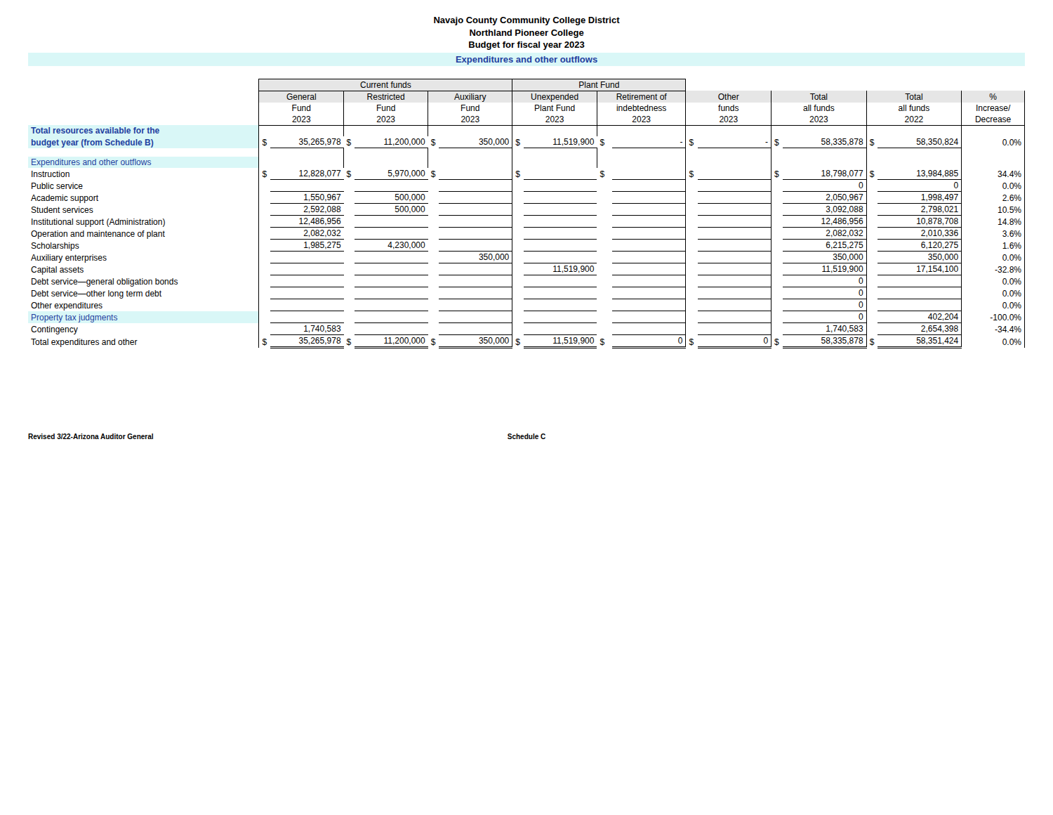Navajo County Community College District
Northland Pioneer College
Budget for fiscal year 2023
Expenditures and other outflows
| | Current funds | Plant Fund | | | | |
| | General | Restricted | Auxiliary | Unexpended | Retirement of | Other | Total | Total | % |
| | Fund | Fund | Fund | Plant Fund | indebtedness | funds | all funds | all funds | Increase/ |
| | 2023 | 2023 | 2023 | 2023 | 2023 | 2023 | 2023 | 2022 | Decrease |
| Total resources available for the | | | | | | | | | | | | | | | | | |
| budget year (from Schedule B) | $ | 35,265,978 | $ | 11,200,000 | $ | 350,000 | $ | 11,519,900 | $ | - | $ | - | $ | 58,335,878 | $ | 58,350,824 | 0.0% |
| Expenditures and other outflows | | | | | | | | | | | | | | | | | |
| Instruction | $ | 12,828,077 | $ | 5,970,000 | $ | | $ | | $ | | $ | | $ | 18,798,077 | $ | 13,984,885 | 34.4% |
| Public service | | | | | | | | | | | | | | 0 | | 0 | 0.0% |
| Academic support | | 1,550,967 | | 500,000 | | | | | | | | | | 2,050,967 | | 1,998,497 | 2.6% |
| Student services | | 2,592,088 | | 500,000 | | | | | | | | | | 3,092,088 | | 2,798,021 | 10.5% |
| Institutional support (Administration) | | 12,486,956 | | | | | | | | | | | | 12,486,956 | | 10,878,708 | 14.8% |
| Operation and maintenance of plant | | 2,082,032 | | | | | | | | | | | | 2,082,032 | | 2,010,336 | 3.6% |
| Scholarships | | 1,985,275 | | 4,230,000 | | | | | | | | | | 6,215,275 | | 6,120,275 | 1.6% |
| Auxiliary enterprises | | | | | | 350,000 | | | | | | | | 350,000 | | 350,000 | 0.0% |
| Capital assets | | | | | | | | 11,519,900 | | | | | | 11,519,900 | | 17,154,100 | -32.8% |
| Debt service—general obligation bonds | | | | | | | | | | | | | | 0 | | | 0.0% |
| Debt service—other long term debt | | | | | | | | | | | | | | 0 | | | 0.0% |
| Other expenditures | | | | | | | | | | | | | | 0 | | | 0.0% |
| Property tax judgments | | | | | | | | | | | | | | 0 | | 402,204 | -100.0% |
| Contingency | | 1,740,583 | | | | | | | | | | | | 1,740,583 | | 2,654,398 | -34.4% |
| Total expenditures and other | $ | 35,265,978 | $ | 11,200,000 | $ | 350,000 | $ | 11,519,900 | $ | 0 | $ | 0 | $ | 58,335,878 | $ | 58,351,424 | 0.0% |
Revised 3/22-Arizona Auditor General
Schedule C